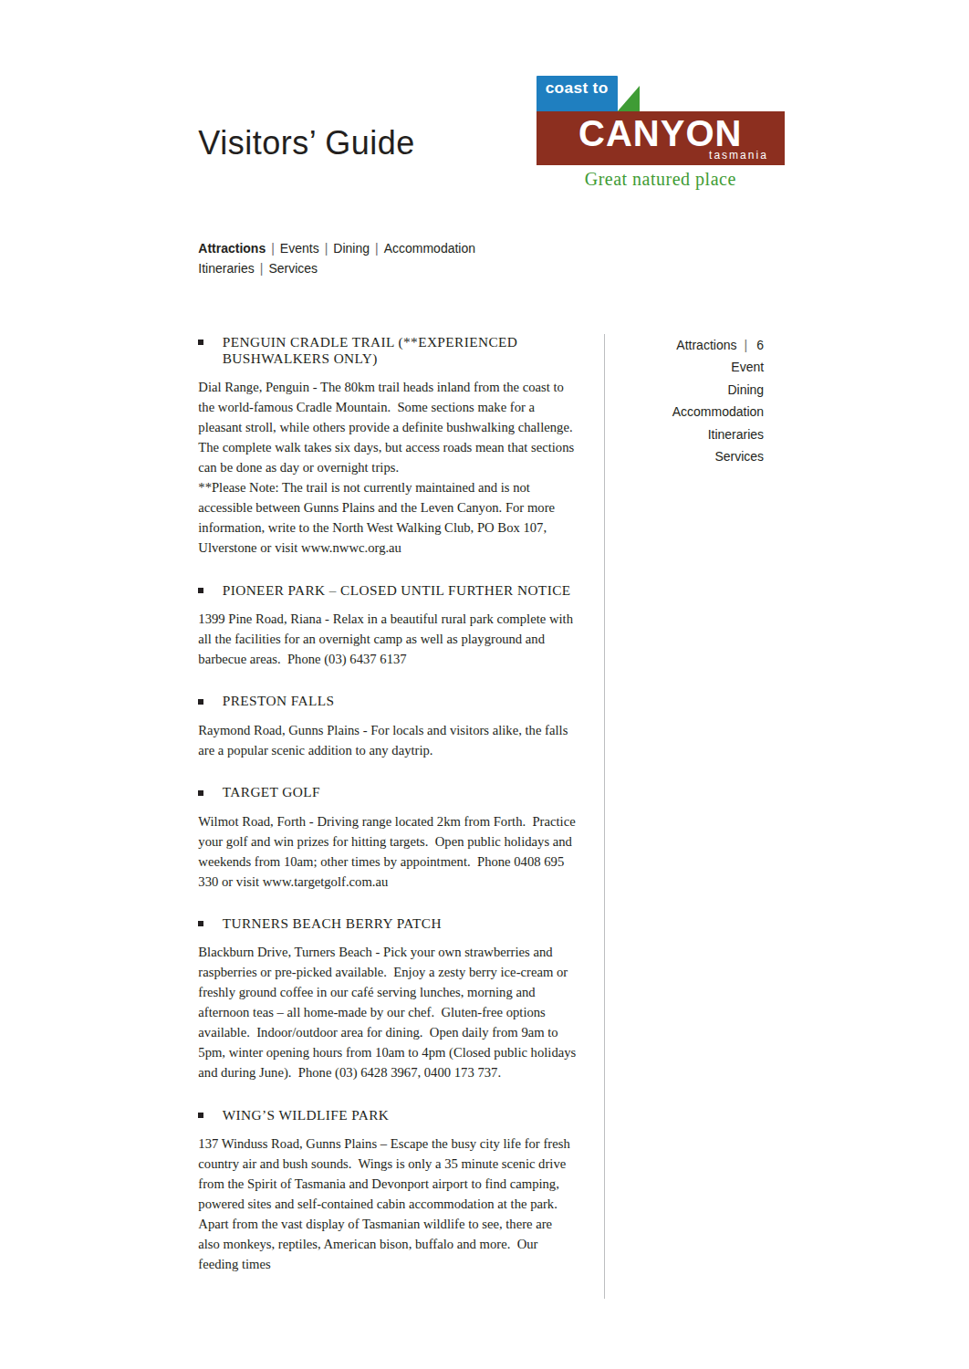Visitors’ Guide
coast to
Canyontasmania
Great natured place
Attractions|Events|Dining|Accommodation
Itineraries|Services
Penguin Cradle Trail (**Experienced bushwalkers only)
Dial Range, Penguin - The 80km trail heads inland from the coast to the world-famous Cradle Mountain. Some sections make for a pleasant stroll, while others provide a definite bushwalking challenge. The complete walk takes six days, but access roads mean that sections can be done as day or overnight trips.
**Please Note: The trail is not currently maintained and is not accessible between Gunns Plains and the Leven Canyon. For more information, write to the North West Walking Club, PO Box 107, Ulverstone or visit www.nwwc.org.au
Pioneer Park – closed until further notice
1399 Pine Road, Riana - Relax in a beautiful rural park complete with all the facilities for an overnight camp as well as playground and barbecue areas. Phone (03) 6437 6137
Preston Falls
Raymond Road, Gunns Plains - For locals and visitors alike, the falls are a popular scenic addition to any daytrip.
Target Golf
Wilmot Road, Forth - Driving range located 2km from Forth. Practice your golf and win prizes for hitting targets. Open public holidays and weekends from 10am; other times by appointment. Phone 0408 695 330 or visit www.targetgolf.com.au
Turners Beach Berry Patch
Blackburn Drive, Turners Beach - Pick your own strawberries and raspberries or pre-picked available. Enjoy a zesty berry ice-cream or freshly ground coffee in our café serving lunches, morning and afternoon teas – all home-made by our chef. Gluten-free options available. Indoor/outdoor area for dining. Open daily from 9am to 5pm, winter opening hours from 10am to 4pm (Closed public holidays and during June). Phone (03) 6428 3967, 0400 173 737.
Wing’s Wildlife Park
137 Winduss Road, Gunns Plains – Escape the busy city life for fresh country air and bush sounds. Wings is only a 35 minute scenic drive from the Spirit of Tasmania and Devonport airport to find camping, powered sites and self-contained cabin accommodation at the park. Apart from the vast display of Tasmanian wildlife to see, there are also monkeys, reptiles, American bison, buffalo and more. Our feeding times
Attractions|6
Event
Dining
Accommodation
Itineraries
Services